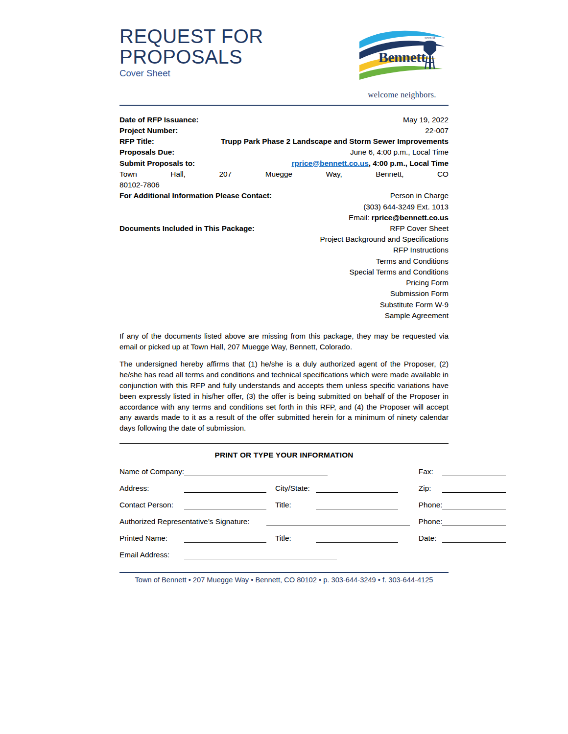REQUEST FOR PROPOSALS
Cover Sheet
town of Bennett
welcome neighbors.
Date of RFP Issuance: May 19, 2022
Project Number: 22-007
RFP Title: Trupp Park Phase 2 Landscape and Storm Sewer Improvements
Proposals Due: June 6, 4:00 p.m., Local Time
Submit Proposals to: rprice@bennett.co.us, 4:00 p.m., Local Time
Town Hall, 207 Muegge Way, Bennett, CO
80102-7806
For Additional Information Please Contact: Person in Charge
(303) 644-3249 Ext. 1013
Email: rprice@bennett.co.us
Documents Included in This Package: RFP Cover Sheet
Project Background and Specifications
RFP Instructions
Terms and Conditions
Special Terms and Conditions
Pricing Form
Submission Form
Substitute Form W-9
Sample Agreement
If any of the documents listed above are missing from this package, they may be requested via email or picked up at Town Hall, 207 Muegge Way, Bennett, Colorado.
The undersigned hereby affirms that (1) he/she is a duly authorized agent of the Proposer, (2) he/she has read all terms and conditions and technical specifications which were made available in conjunction with this RFP and fully understands and accepts them unless specific variations have been expressly listed in his/her offer, (3) the offer is being submitted on behalf of the Proposer in accordance with any terms and conditions set forth in this RFP, and (4) the Proposer will accept any awards made to it as a result of the offer submitted herein for a minimum of ninety calendar days following the date of submission.
PRINT OR TYPE YOUR INFORMATION
| Name of Company: | | Fax: | |
| Address: | | City/State: | | Zip: | |
| Contact Person: | | Title: | | Phone: | |
| Authorized Representative’s Signature: | | Phone: | |
| Printed Name: | | Title: | | Date: | |
| Email Address: | |
Town of Bennett • 207 Muegge Way • Bennett, CO 80102 • p. 303-644-3249 • f. 303-644-4125